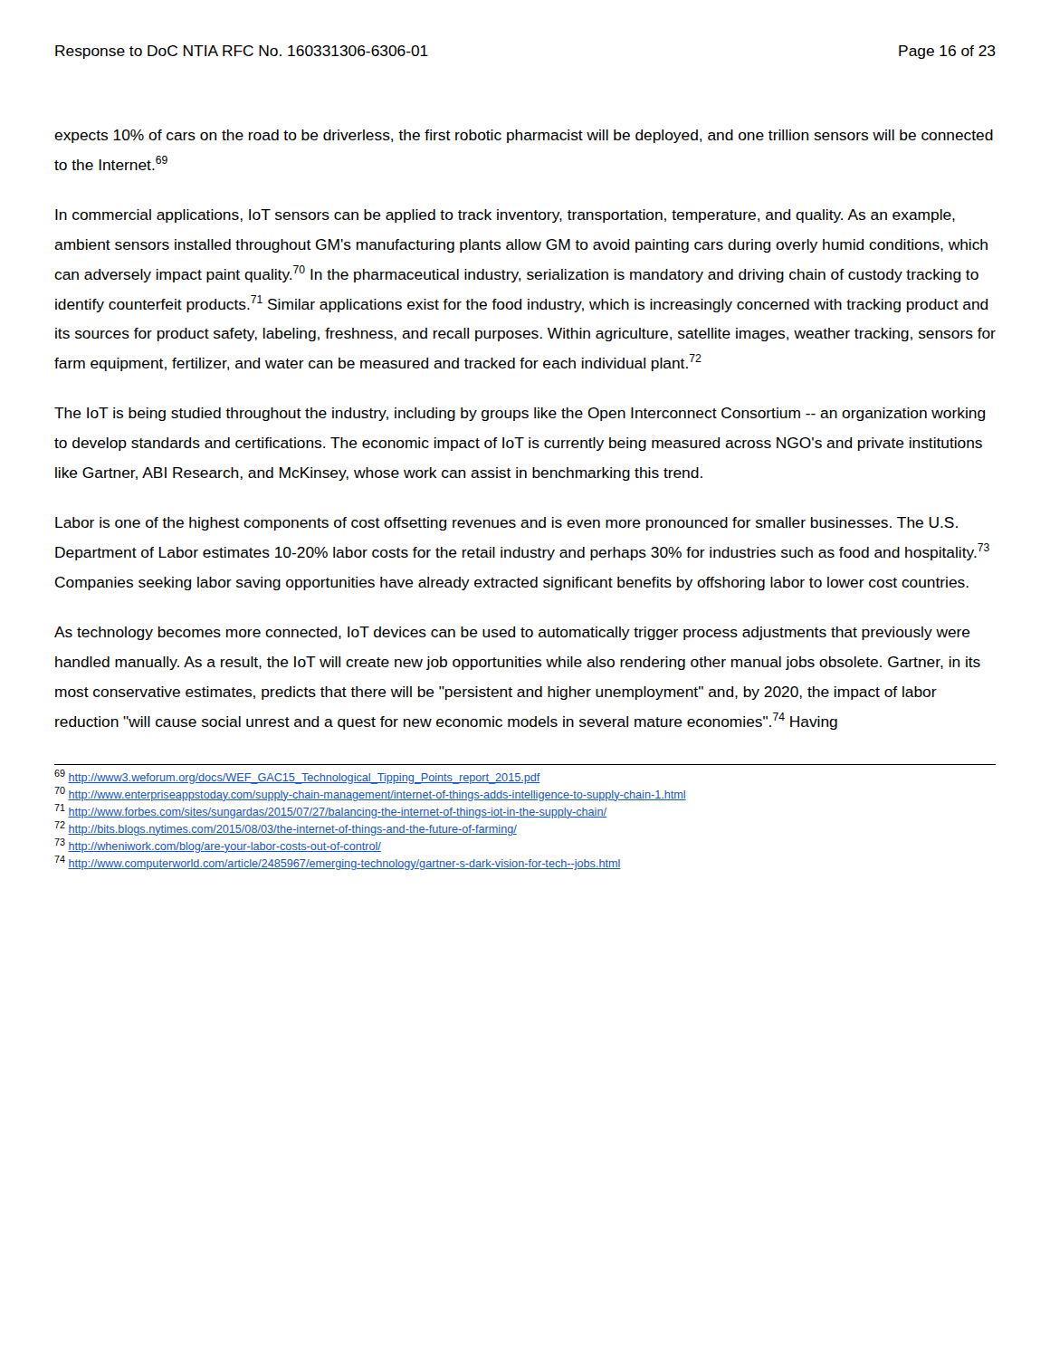Response to DoC NTIA RFC No. 160331306-6306-01
Page 16 of 23
expects 10% of cars on the road to be driverless, the first robotic pharmacist will be deployed, and one trillion sensors will be connected to the Internet.69
In commercial applications, IoT sensors can be applied to track inventory, transportation, temperature, and quality. As an example, ambient sensors installed throughout GM's manufacturing plants allow GM to avoid painting cars during overly humid conditions, which can adversely impact paint quality.70 In the pharmaceutical industry, serialization is mandatory and driving chain of custody tracking to identify counterfeit products.71 Similar applications exist for the food industry, which is increasingly concerned with tracking product and its sources for product safety, labeling, freshness, and recall purposes. Within agriculture, satellite images, weather tracking, sensors for farm equipment, fertilizer, and water can be measured and tracked for each individual plant.72
The IoT is being studied throughout the industry, including by groups like the Open Interconnect Consortium -- an organization working to develop standards and certifications. The economic impact of IoT is currently being measured across NGO's and private institutions like Gartner, ABI Research, and McKinsey, whose work can assist in benchmarking this trend.
Labor is one of the highest components of cost offsetting revenues and is even more pronounced for smaller businesses. The U.S. Department of Labor estimates 10-20% labor costs for the retail industry and perhaps 30% for industries such as food and hospitality.73 Companies seeking labor saving opportunities have already extracted significant benefits by offshoring labor to lower cost countries.
As technology becomes more connected, IoT devices can be used to automatically trigger process adjustments that previously were handled manually. As a result, the IoT will create new job opportunities while also rendering other manual jobs obsolete. Gartner, in its most conservative estimates, predicts that there will be "persistent and higher unemployment" and, by 2020, the impact of labor reduction "will cause social unrest and a quest for new economic models in several mature economies".74 Having
69 http://www3.weforum.org/docs/WEF_GAC15_Technological_Tipping_Points_report_2015.pdf
70 http://www.enterpriseappstoday.com/supply-chain-management/internet-of-things-adds-intelligence-to-supply-chain-1.html
71 http://www.forbes.com/sites/sungardas/2015/07/27/balancing-the-internet-of-things-iot-in-the-supply-chain/
72 http://bits.blogs.nytimes.com/2015/08/03/the-internet-of-things-and-the-future-of-farming/
73 http://wheniwork.com/blog/are-your-labor-costs-out-of-control/
74 http://www.computerworld.com/article/2485967/emerging-technology/gartner-s-dark-vision-for-tech--jobs.html